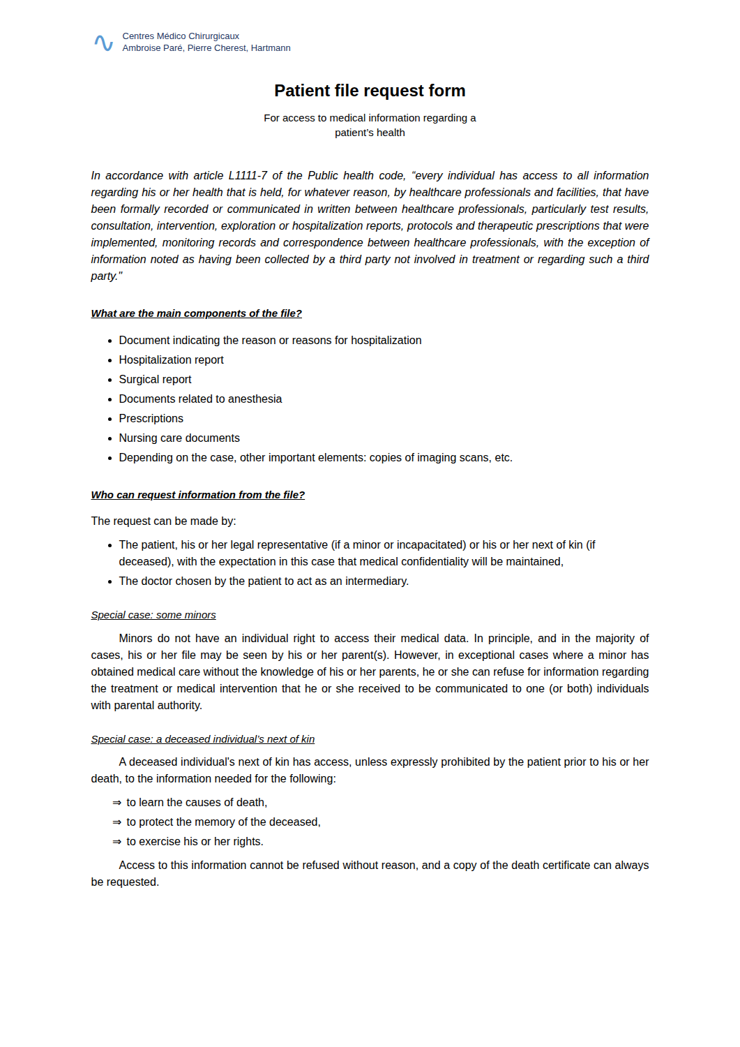∿ Centres Médico Chirurgicaux
Ambroise Paré, Pierre Cherest, Hartmann
Patient file request form
For access to medical information regarding a
patient’s health
In accordance with article L1111-7 of the Public health code, “every individual has access to all information regarding his or her health that is held, for whatever reason, by healthcare professionals and facilities, that have been formally recorded or communicated in written between healthcare professionals, particularly test results, consultation, intervention, exploration or hospitalization reports, protocols and therapeutic prescriptions that were implemented, monitoring records and correspondence between healthcare professionals, with the exception of information noted as having been collected by a third party not involved in treatment or regarding such a third party."
What are the main components of the file?
Document indicating the reason or reasons for hospitalization
Hospitalization report
Surgical report
Documents related to anesthesia
Prescriptions
Nursing care documents
Depending on the case, other important elements: copies of imaging scans, etc.
Who can request information from the file?
The request can be made by:
The patient, his or her legal representative (if a minor or incapacitated) or his or her next of kin (if deceased), with the expectation in this case that medical confidentiality will be maintained,
The doctor chosen by the patient to act as an intermediary.
Special case: some minors
Minors do not have an individual right to access their medical data. In principle, and in the majority of cases, his or her file may be seen by his or her parent(s). However, in exceptional cases where a minor has obtained medical care without the knowledge of his or her parents, he or she can refuse for information regarding the treatment or medical intervention that he or she received to be communicated to one (or both) individuals with parental authority.
Special case: a deceased individual’s next of kin
A deceased individual's next of kin has access, unless expressly prohibited by the patient prior to his or her death, to the information needed for the following:
to learn the causes of death,
to protect the memory of the deceased,
to exercise his or her rights.
Access to this information cannot be refused without reason, and a copy of the death certificate can always be requested.